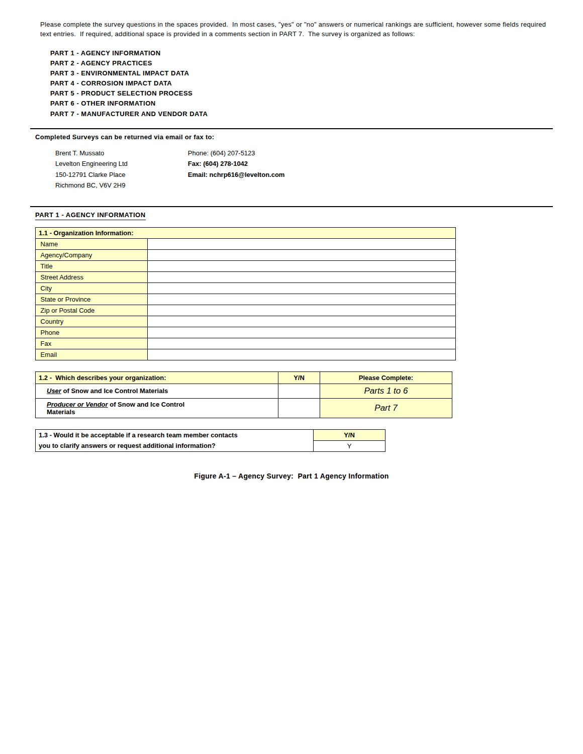Please complete the survey questions in the spaces provided. In most cases, "yes" or "no" answers or numerical rankings are sufficient, however some fields required text entries. If required, additional space is provided in a comments section in PART 7. The survey is organized as follows:
PART 1 - AGENCY INFORMATION
PART 2 - AGENCY PRACTICES
PART 3 - ENVIRONMENTAL IMPACT DATA
PART 4 - CORROSION IMPACT DATA
PART 5 - PRODUCT SELECTION PROCESS
PART 6 - OTHER INFORMATION
PART 7 - MANUFACTURER AND VENDOR DATA
Completed Surveys can be returned via email or fax to:
| Brent T. Mussato | Phone: (604) 207-5123 |
| Levelton Engineering Ltd | Fax: (604) 278-1042 |
| 150-12791 Clarke Place | Email: nchrp616@levelton.com |
| Richmond BC, V6V 2H9 | |
PART 1 - AGENCY INFORMATION
| 1.1 - Organization Information: |
| Name | |
| Agency/Company | |
| Title | |
| Street Address | |
| City | |
| State or Province | |
| Zip or Postal Code | |
| Country | |
| Phone | |
| Fax | |
| Email | |
| 1.2 - Which describes your organization: | Y/N | Please Complete: |
| User of Snow and Ice Control Materials | | Parts 1 to 6 |
| Producer or Vendor of Snow and Ice Control Materials | | Part 7 |
| 1.3 - Would it be acceptable if a research team member contacts | Y/N |
| you to clarify answers or request additional information? | Y |
Figure A-1 – Agency Survey: Part 1 Agency Information